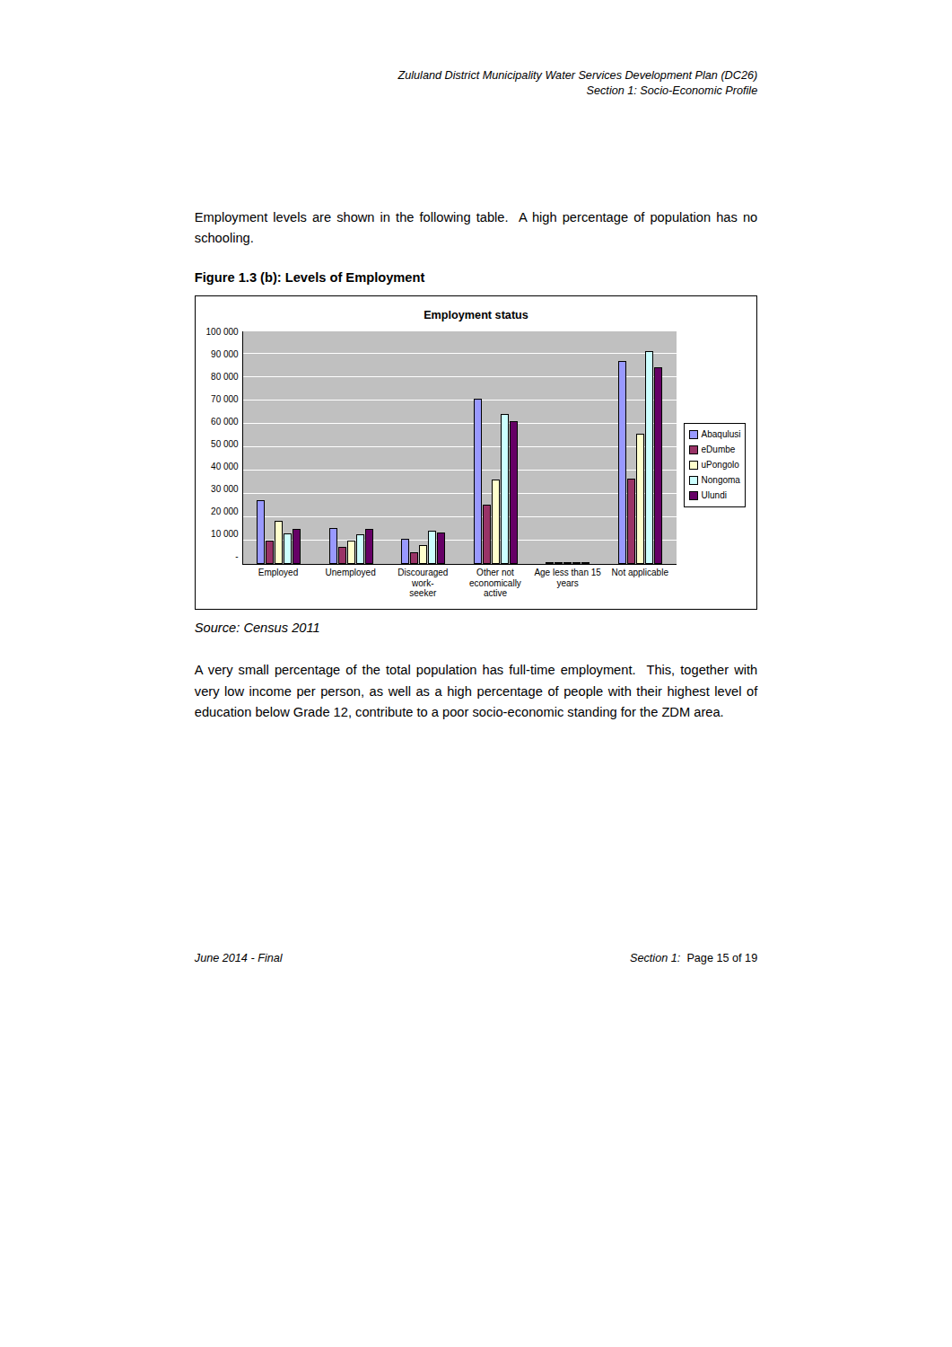Zululand District Municipality Water Services Development Plan (DC26) Section 1: Socio-Economic Profile
Employment levels are shown in the following table. A high percentage of population has no schooling.
Figure 1.3 (b): Levels of Employment
Employment status
100 000 90 000 80 000 70 000 60 000 50 000 40 000 30 000 20 000 10 000 -
Employed
Unemployed
Discouraged work-
seeker
Other not
economically active
Age less than 15
years
Not applicable
Abaqulusi
eDumbe
uPongolo
Nongoma
Ulundi
Source: Census 2011
A very small percentage of the total population has full-time employment. This, together with very low income per person, as well as a high percentage of people with their highest level of education below Grade 12, contribute to a poor socio-economic standing for the ZDM area.
June 2014 - Final
Section 1: Page 15 of 19